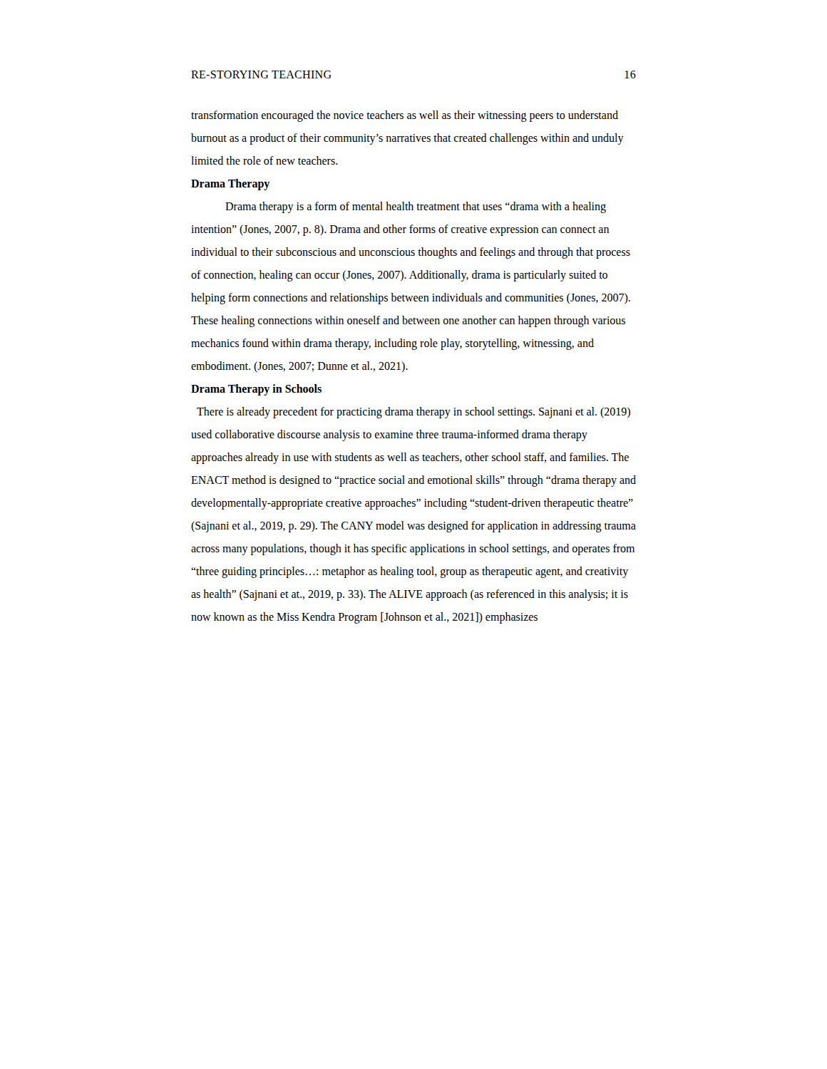Re-Storying Teaching 16
transformation encouraged the novice teachers as well as their witnessing peers to understand burnout as a product of their community’s narratives that created challenges within and unduly limited the role of new teachers.
Drama Therapy
Drama therapy is a form of mental health treatment that uses “drama with a healing intention” (Jones, 2007, p. 8). Drama and other forms of creative expression can connect an individual to their subconscious and unconscious thoughts and feelings and through that process of connection, healing can occur (Jones, 2007). Additionally, drama is particularly suited to helping form connections and relationships between individuals and communities (Jones, 2007). These healing connections within oneself and between one another can happen through various mechanics found within drama therapy, including role play, storytelling, witnessing, and embodiment. (Jones, 2007; Dunne et al., 2021).
Drama Therapy in Schools
There is already precedent for practicing drama therapy in school settings. Sajnani et al. (2019) used collaborative discourse analysis to examine three trauma-informed drama therapy approaches already in use with students as well as teachers, other school staff, and families. The ENACT method is designed to “practice social and emotional skills” through “drama therapy and developmentally-appropriate creative approaches” including “student-driven therapeutic theatre” (Sajnani et al., 2019, p. 29). The CANY model was designed for application in addressing trauma across many populations, though it has specific applications in school settings, and operates from “three guiding principles…: metaphor as healing tool, group as therapeutic agent, and creativity as health” (Sajnani et at., 2019, p. 33). The ALIVE approach (as referenced in this analysis; it is now known as the Miss Kendra Program [Johnson et al., 2021]) emphasizes